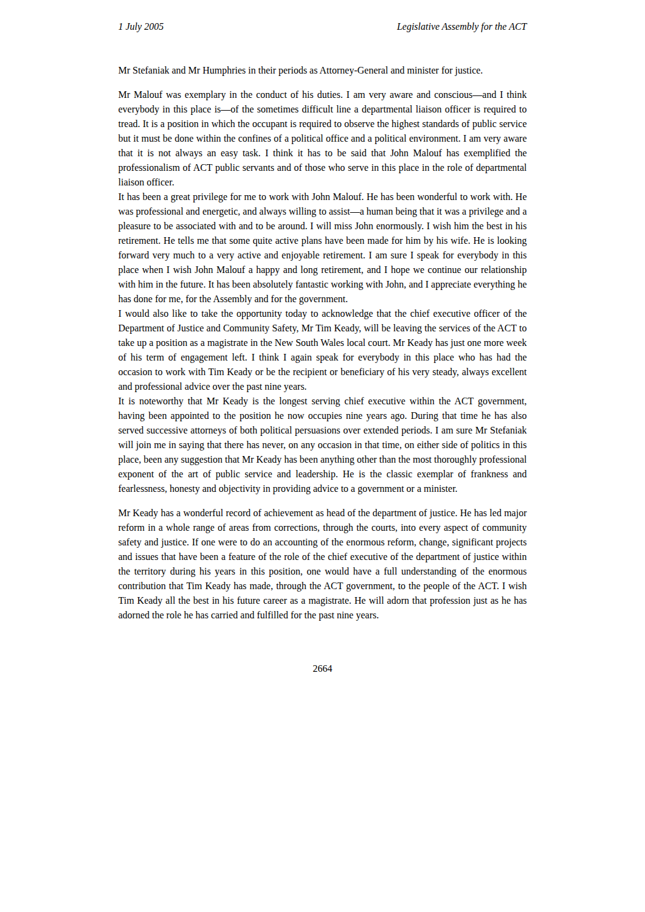1 July 2005
Legislative Assembly for the ACT
Mr Stefaniak and Mr Humphries in their periods as Attorney-General and minister for justice.
Mr Malouf was exemplary in the conduct of his duties. I am very aware and conscious—and I think everybody in this place is—of the sometimes difficult line a departmental liaison officer is required to tread. It is a position in which the occupant is required to observe the highest standards of public service but it must be done within the confines of a political office and a political environment. I am very aware that it is not always an easy task. I think it has to be said that John Malouf has exemplified the professionalism of ACT public servants and of those who serve in this place in the role of departmental liaison officer.
It has been a great privilege for me to work with John Malouf. He has been wonderful to work with. He was professional and energetic, and always willing to assist—a human being that it was a privilege and a pleasure to be associated with and to be around. I will miss John enormously. I wish him the best in his retirement. He tells me that some quite active plans have been made for him by his wife. He is looking forward very much to a very active and enjoyable retirement. I am sure I speak for everybody in this place when I wish John Malouf a happy and long retirement, and I hope we continue our relationship with him in the future. It has been absolutely fantastic working with John, and I appreciate everything he has done for me, for the Assembly and for the government.
I would also like to take the opportunity today to acknowledge that the chief executive officer of the Department of Justice and Community Safety, Mr Tim Keady, will be leaving the services of the ACT to take up a position as a magistrate in the New South Wales local court. Mr Keady has just one more week of his term of engagement left. I think I again speak for everybody in this place who has had the occasion to work with Tim Keady or be the recipient or beneficiary of his very steady, always excellent and professional advice over the past nine years.
It is noteworthy that Mr Keady is the longest serving chief executive within the ACT government, having been appointed to the position he now occupies nine years ago. During that time he has also served successive attorneys of both political persuasions over extended periods. I am sure Mr Stefaniak will join me in saying that there has never, on any occasion in that time, on either side of politics in this place, been any suggestion that Mr Keady has been anything other than the most thoroughly professional exponent of the art of public service and leadership. He is the classic exemplar of frankness and fearlessness, honesty and objectivity in providing advice to a government or a minister.
Mr Keady has a wonderful record of achievement as head of the department of justice. He has led major reform in a whole range of areas from corrections, through the courts, into every aspect of community safety and justice. If one were to do an accounting of the enormous reform, change, significant projects and issues that have been a feature of the role of the chief executive of the department of justice within the territory during his years in this position, one would have a full understanding of the enormous contribution that Tim Keady has made, through the ACT government, to the people of the ACT. I wish Tim Keady all the best in his future career as a magistrate. He will adorn that profession just as he has adorned the role he has carried and fulfilled for the past nine years.
2664